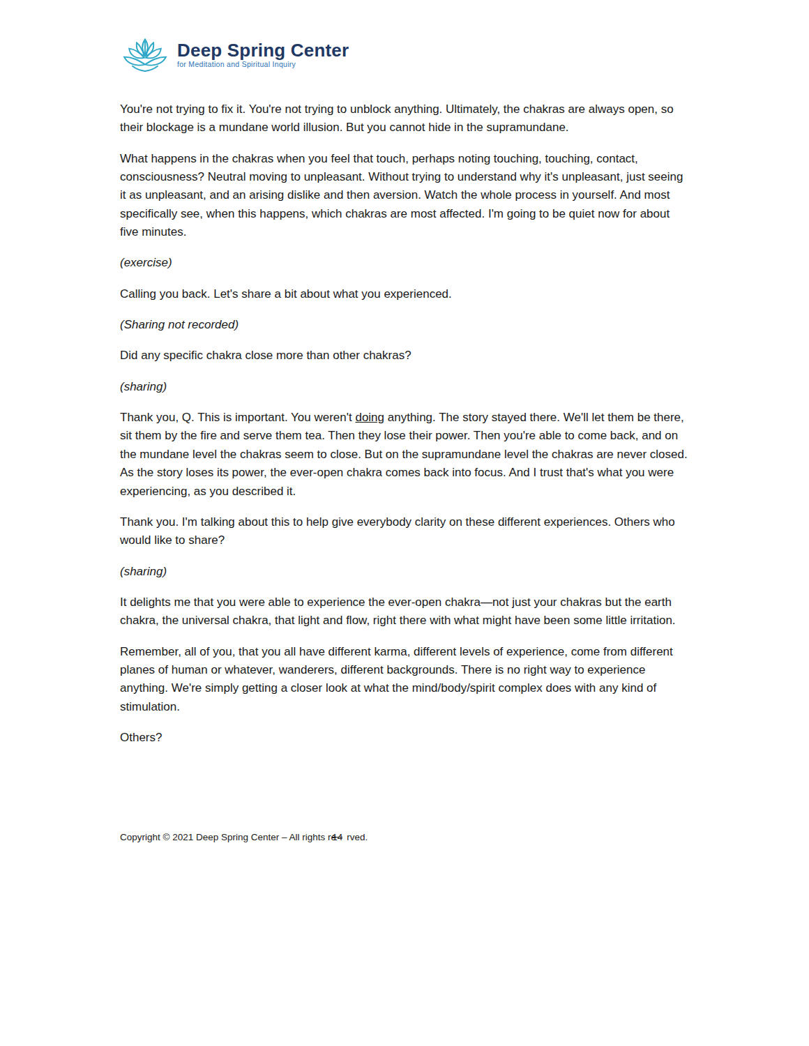Deep Spring Center
for Meditation and Spiritual Inquiry
You're not trying to fix it. You're not trying to unblock anything. Ultimately, the chakras are always open, so their blockage is a mundane world illusion. But you cannot hide in the supramundane.
What happens in the chakras when you feel that touch, perhaps noting touching, touching, contact, consciousness? Neutral moving to unpleasant. Without trying to understand why it's unpleasant, just seeing it as unpleasant, and an arising dislike and then aversion. Watch the whole process in yourself. And most specifically see, when this happens, which chakras are most affected. I'm going to be quiet now for about five minutes.
(exercise)
Calling you back. Let's share a bit about what you experienced.
(Sharing not recorded)
Did any specific chakra close more than other chakras?
(sharing)
Thank you, Q. This is important. You weren't doing anything. The story stayed there. We'll let them be there, sit them by the fire and serve them tea. Then they lose their power. Then you're able to come back, and on the mundane level the chakras seem to close. But on the supramundane level the chakras are never closed. As the story loses its power, the ever-open chakra comes back into focus. And I trust that's what you were experiencing, as you described it.
Thank you. I'm talking about this to help give everybody clarity on these different experiences. Others who would like to share?
(sharing)
It delights me that you were able to experience the ever-open chakra—not just your chakras but the earth chakra, the universal chakra, that light and flow, right there with what might have been some little irritation.
Remember, all of you, that you all have different karma, different levels of experience, come from different planes of human or whatever, wanderers, different backgrounds. There is no right way to experience anything. We're simply getting a closer look at what the mind/body/spirit complex does with any kind of stimulation.
Others?
Copyright © 2021 Deep Spring Center – All rights re14rved.